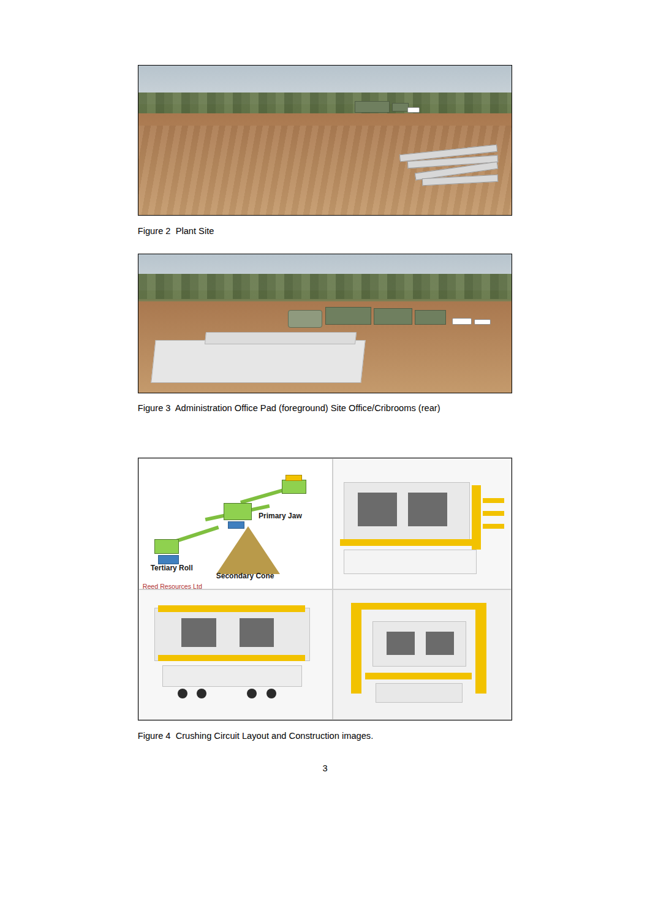Figure 2 Plant Site
Figure 3 Administration Office Pad (foreground) Site Office/Cribrooms (rear)
Primary Jaw
Tertiary Roll
Secondary Cone
Reed Resources Ltd
Figure 4 Crushing Circuit Layout and Construction images.
3